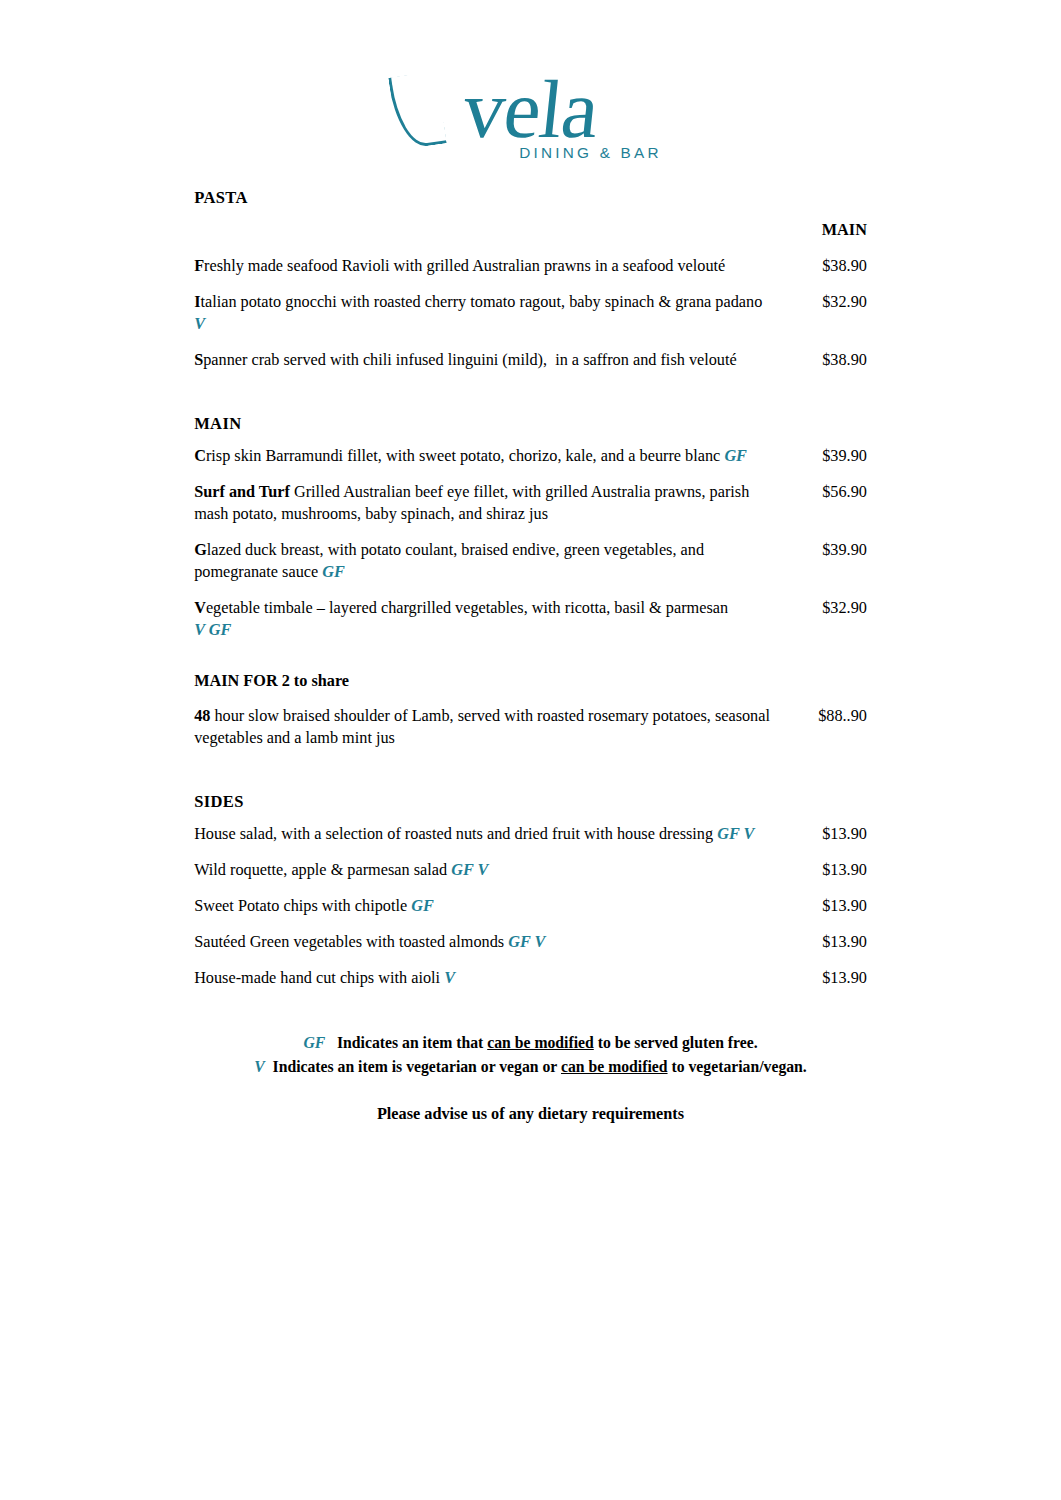vela
Dining & Bar
Pasta
| | MAIN |
| F reshly made seafood Ravioli with grilled Australian prawns in a seafood velouté | $38.90 |
| I talian potato gnocchi with roasted cherry tomato ragout, baby spinach & grana padano V | $32.90 |
| S panner crab served with chili infused linguini (mild), in a saffron and fish velouté | $38.90 |
Main
| C risp skin Barramundi fillet, with sweet potato, chorizo, kale, and a beurre blanc GF | $39.90 |
| Surf and Turf Grilled Australian beef eye fillet, with grilled Australia prawns, parish mash potato, mushrooms, baby spinach, and shiraz jus | $56.90 |
| G lazed duck breast, with potato coulant, braised endive, green vegetables, and pomegranate sauce GF | $39.90 |
| V egetable timbale – layered chargrilled vegetables, with ricotta, basil & parmesan V GF | $32.90 |
MAIN FOR 2 to share
| 48 hour slow braised shoulder of Lamb, served with roasted rosemary potatoes, seasonal vegetables and a lamb mint jus | $88..90 |
Sides
| House salad, with a selection of roasted nuts and dried fruit with house dressing GF V | $13.90 |
| Wild roquette, apple & parmesan salad GF V | $13.90 |
| Sweet Potato chips with chipotle GF | $13.90 |
| Sautéed Green vegetables with toasted almonds GF V | $13.90 |
| House-made hand cut chips with aioli V | $13.90 |
GF Indicates an item that can be modified to be served gluten free. V Indicates an item is vegetarian or vegan or can be modified to vegetarian/vegan.
Please advise us of any dietary requirements